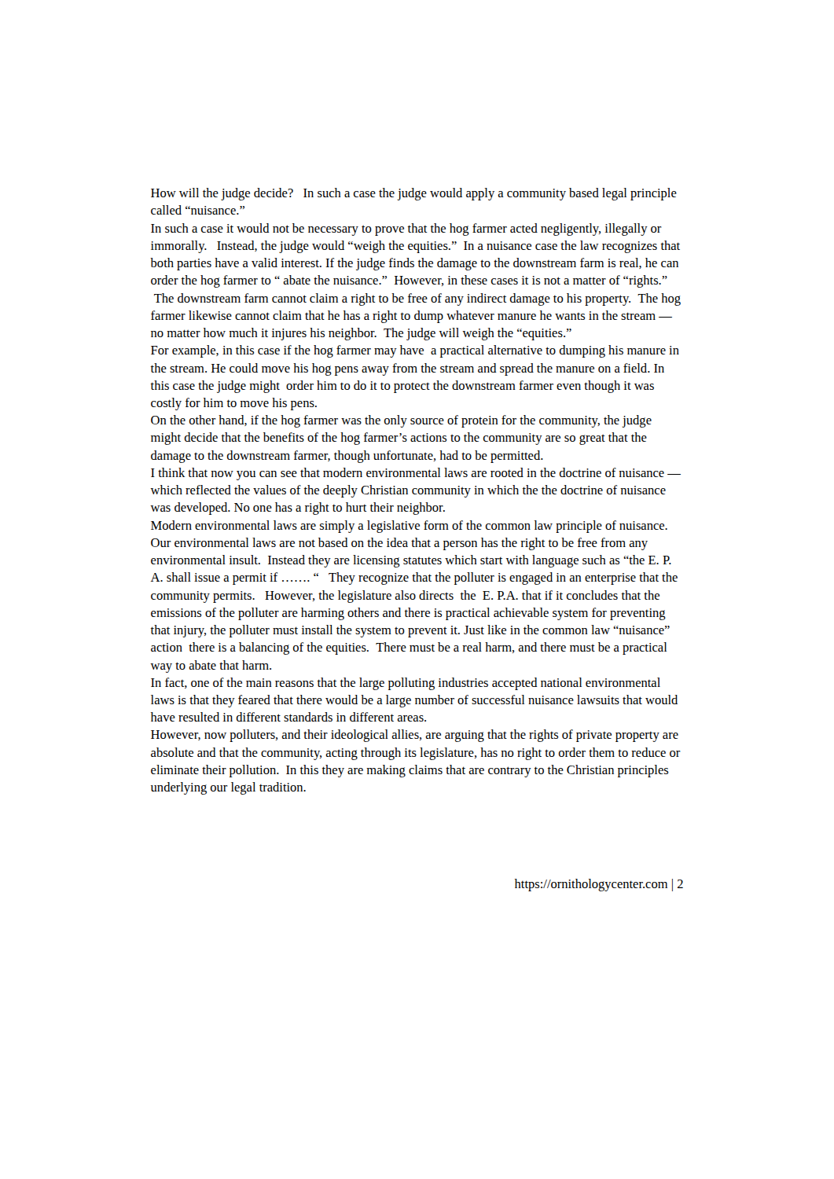How will the judge decide? In such a case the judge would apply a community based legal principle called “nuisance.”
In such a case it would not be necessary to prove that the hog farmer acted negligently, illegally or immorally. Instead, the judge would “weigh the equities.” In a nuisance case the law recognizes that both parties have a valid interest. If the judge finds the damage to the downstream farm is real, he can order the hog farmer to “ abate the nuisance.” However, in these cases it is not a matter of “rights.” The downstream farm cannot claim a right to be free of any indirect damage to his property. The hog farmer likewise cannot claim that he has a right to dump whatever manure he wants in the stream — no matter how much it injures his neighbor. The judge will weigh the “equities.”
For example, in this case if the hog farmer may have a practical alternative to dumping his manure in the stream. He could move his hog pens away from the stream and spread the manure on a field. In this case the judge might order him to do it to protect the downstream farmer even though it was costly for him to move his pens.
On the other hand, if the hog farmer was the only source of protein for the community, the judge might decide that the benefits of the hog farmer’s actions to the community are so great that the damage to the downstream farmer, though unfortunate, had to be permitted.
I think that now you can see that modern environmental laws are rooted in the doctrine of nuisance — which reflected the values of the deeply Christian community in which the the doctrine of nuisance was developed. No one has a right to hurt their neighbor.
Modern environmental laws are simply a legislative form of the common law principle of nuisance.
Our environmental laws are not based on the idea that a person has the right to be free from any environmental insult. Instead they are licensing statutes which start with language such as “the E. P. A. shall issue a permit if ……. “ They recognize that the polluter is engaged in an enterprise that the community permits. However, the legislature also directs the E. P.A. that if it concludes that the emissions of the polluter are harming others and there is practical achievable system for preventing that injury, the polluter must install the system to prevent it. Just like in the common law “nuisance” action there is a balancing of the equities. There must be a real harm, and there must be a practical way to abate that harm.
In fact, one of the main reasons that the large polluting industries accepted national environmental laws is that they feared that there would be a large number of successful nuisance lawsuits that would have resulted in different standards in different areas.
However, now polluters, and their ideological allies, are arguing that the rights of private property are absolute and that the community, acting through its legislature, has no right to order them to reduce or eliminate their pollution. In this they are making claims that are contrary to the Christian principles underlying our legal tradition.
https://ornithologycenter.com | 2